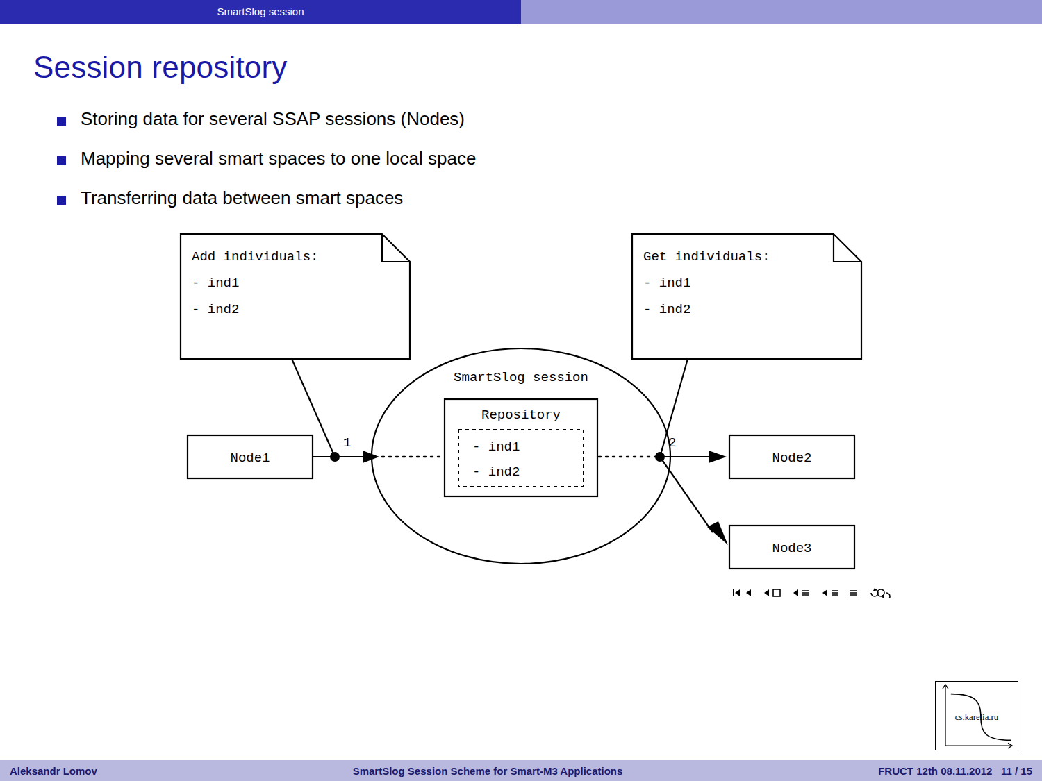SmartSlog session
Session repository
Storing data for several SSAP sessions (Nodes)
Mapping several smart spaces to one local space
Transferring data between smart spaces
Add individuals: - ind1 - ind2 Get individuals: - ind1 - ind2 SmartSlog session Repository - ind1 - ind2 Node1 Node2 Node3 1 2
cs.karelia.ru
Aleksandr Lomov
SmartSlog Session Scheme for Smart-M3 Applications
FRUCT 12th 08.11.2012 11 / 15